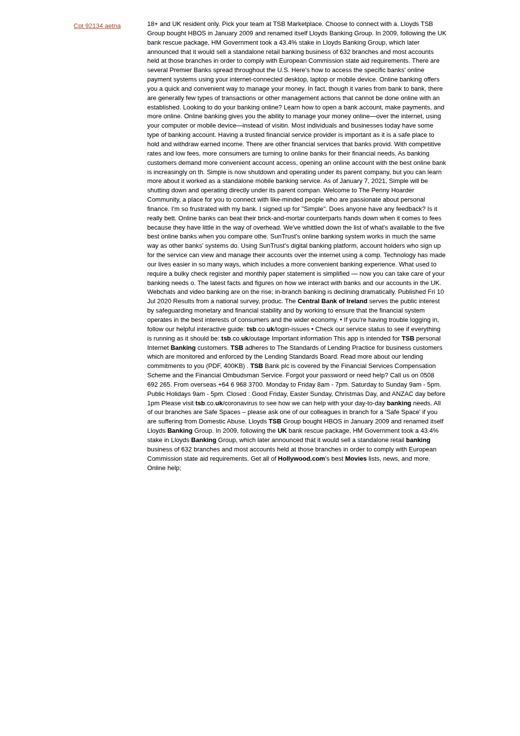Cpt 92134 aetna
18+ and UK resident only. Pick your team at TSB Marketplace. Choose to connect with a. Lloyds TSB Group bought HBOS in January 2009 and renamed itself Lloyds Banking Group. In 2009, following the UK bank rescue package, HM Government took a 43.4% stake in Lloyds Banking Group, which later announced that it would sell a standalone retail banking business of 632 branches and most accounts held at those branches in order to comply with European Commission state aid requirements. There are several Premier Banks spread throughout the U.S. Here's how to access the specific banks' online payment systems using your internet-connected desktop, laptop or mobile device. Online banking offers you a quick and convenient way to manage your money. In fact, though it varies from bank to bank, there are generally few types of transactions or other management actions that cannot be done online with an established. Looking to do your banking online? Learn how to open a bank account, make payments, and more online. Online banking gives you the ability to manage your money online—over the internet, using your computer or mobile device—instead of visitin. Most individuals and businesses today have some type of banking account. Having a trusted financial service provider is important as it is a safe place to hold and withdraw earned income. There are other financial services that banks provid. With competitive rates and low fees, more consumers are turning to online banks for their financial needs. As banking customers demand more convenient account access, opening an online account with the best online bank is increasingly on th. Simple is now shutdown and operating under its parent company, but you can learn more about it worked as a standalone mobile banking service. As of January 7, 2021, Simple will be shutting down and operating directly under its parent compan. Welcome to The Penny Hoarder Community, a place for you to connect with like-minded people who are passionate about personal finance. I'm so frustrated with my bank. I signed up for "Simple". Does anyone have any feedback? Is it really bett. Online banks can beat their brick-and-mortar counterparts hands down when it comes to fees because they have little in the way of overhead. We've whittled down the list of what's available to the five best online banks when you compare othe. SunTrust's online banking system works in much the same way as other banks' systems do. Using SunTrust's digital banking platform, account holders who sign up for the service can view and manage their accounts over the internet using a comp. Technology has made our lives easier in so many ways, which includes a more convenient banking experience. What used to require a bulky check register and monthly paper statement is simplified — now you can take care of your banking needs o. The latest facts and figures on how we interact with banks and our accounts in the UK. Webchats and video banking are on the rise; in-branch banking is declining dramatically. Published Fri 10 Jul 2020 Results from a national survey, produc. The Central Bank of Ireland serves the public interest by safeguarding monetary and financial stability and by working to ensure that the financial system operates in the best interests of consumers and the wider economy. • If you're having trouble logging in, follow our helpful interactive guide: tsb.co.uk/login-issues • Check our service status to see if everything is running as it should be: tsb.co.uk/outage Important information This app is intended for TSB personal Internet Banking customers. TSB adheres to The Standards of Lending Practice for business customers which are monitored and enforced by the Lending Standards Board. Read more about our lending commitments to you (PDF, 400KB) . TSB Bank plc is covered by the Financial Services Compensation Scheme and the Financial Ombudsman Service. Forgot your password or need help? Call us on 0508 692 265. From overseas +64 6 968 3700. Monday to Friday 8am - 7pm. Saturday to Sunday 9am - 5pm. Public Holidays 9am - 5pm. Closed : Good Friday, Easter Sunday, Christmas Day, and ANZAC day before 1pm Please visit tsb.co.uk/coronavirus to see how we can help with your day-to-day banking needs. All of our branches are Safe Spaces – please ask one of our colleagues in branch for a 'Safe Space' if you are suffering from Domestic Abuse. Lloyds TSB Group bought HBOS in January 2009 and renamed itself Lloyds Banking Group. In 2009, following the UK bank rescue package, HM Government took a 43.4% stake in Lloyds Banking Group, which later announced that it would sell a standalone retail banking business of 632 branches and most accounts held at those branches in order to comply with European Commission state aid requirements. Get all of Hollywood.com's best Movies lists, news, and more. Online help;